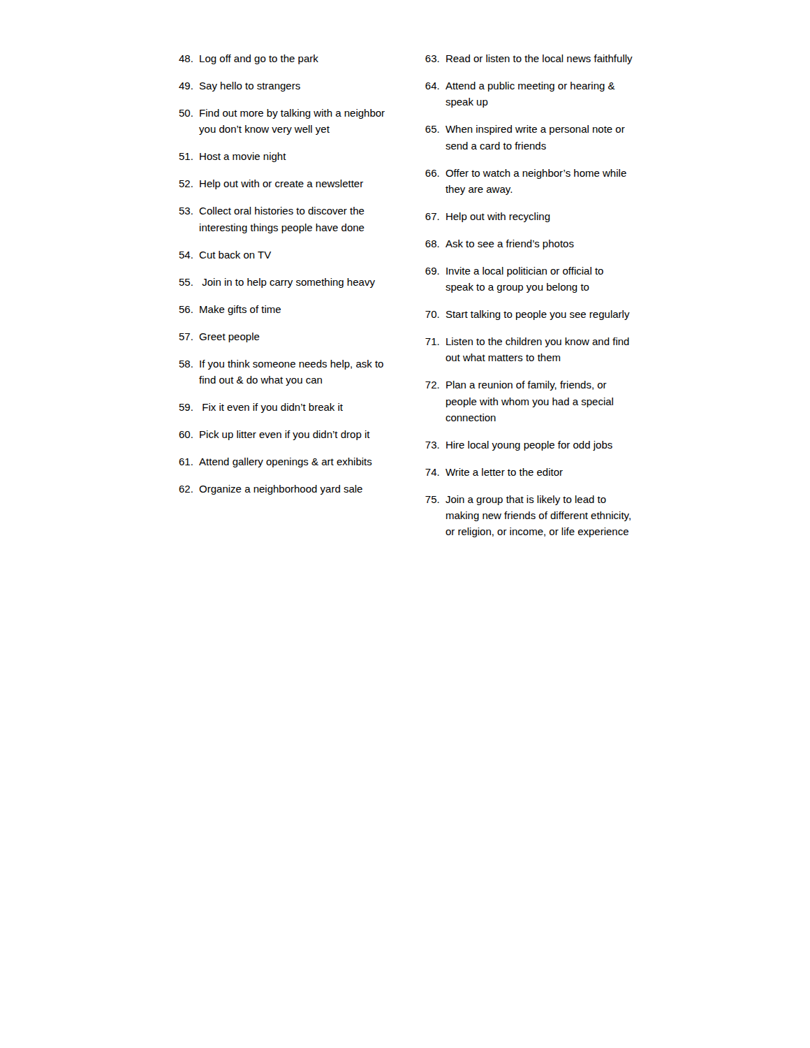48. Log off and go to the park
49. Say hello to strangers
50. Find out more by talking with a neighbor you don’t know very well yet
51. Host a movie night
52. Help out with or create a newsletter
53. Collect oral histories to discover the interesting things people have done
54. Cut back on TV
55. Join in to help carry something heavy
56. Make gifts of time
57. Greet people
58. If you think someone needs help, ask to find out & do what you can
59. Fix it even if you didn’t break it
60. Pick up litter even if you didn’t drop it
61. Attend gallery openings & art exhibits
62. Organize a neighborhood yard sale
63. Read or listen to the local news faithfully
64. Attend a public meeting or hearing & speak up
65. When inspired write a personal note or send a card to friends
66. Offer to watch a neighbor’s home while they are away.
67. Help out with recycling
68. Ask to see a friend’s photos
69. Invite a local politician or official to speak to a group you belong to
70. Start talking to people you see regularly
71. Listen to the children you know and find out what matters to them
72. Plan a reunion of family, friends, or people with whom you had a special connection
73. Hire local young people for odd jobs
74. Write a letter to the editor
75. Join a group that is likely to lead to making new friends of different ethnicity, or religion, or income, or life experience